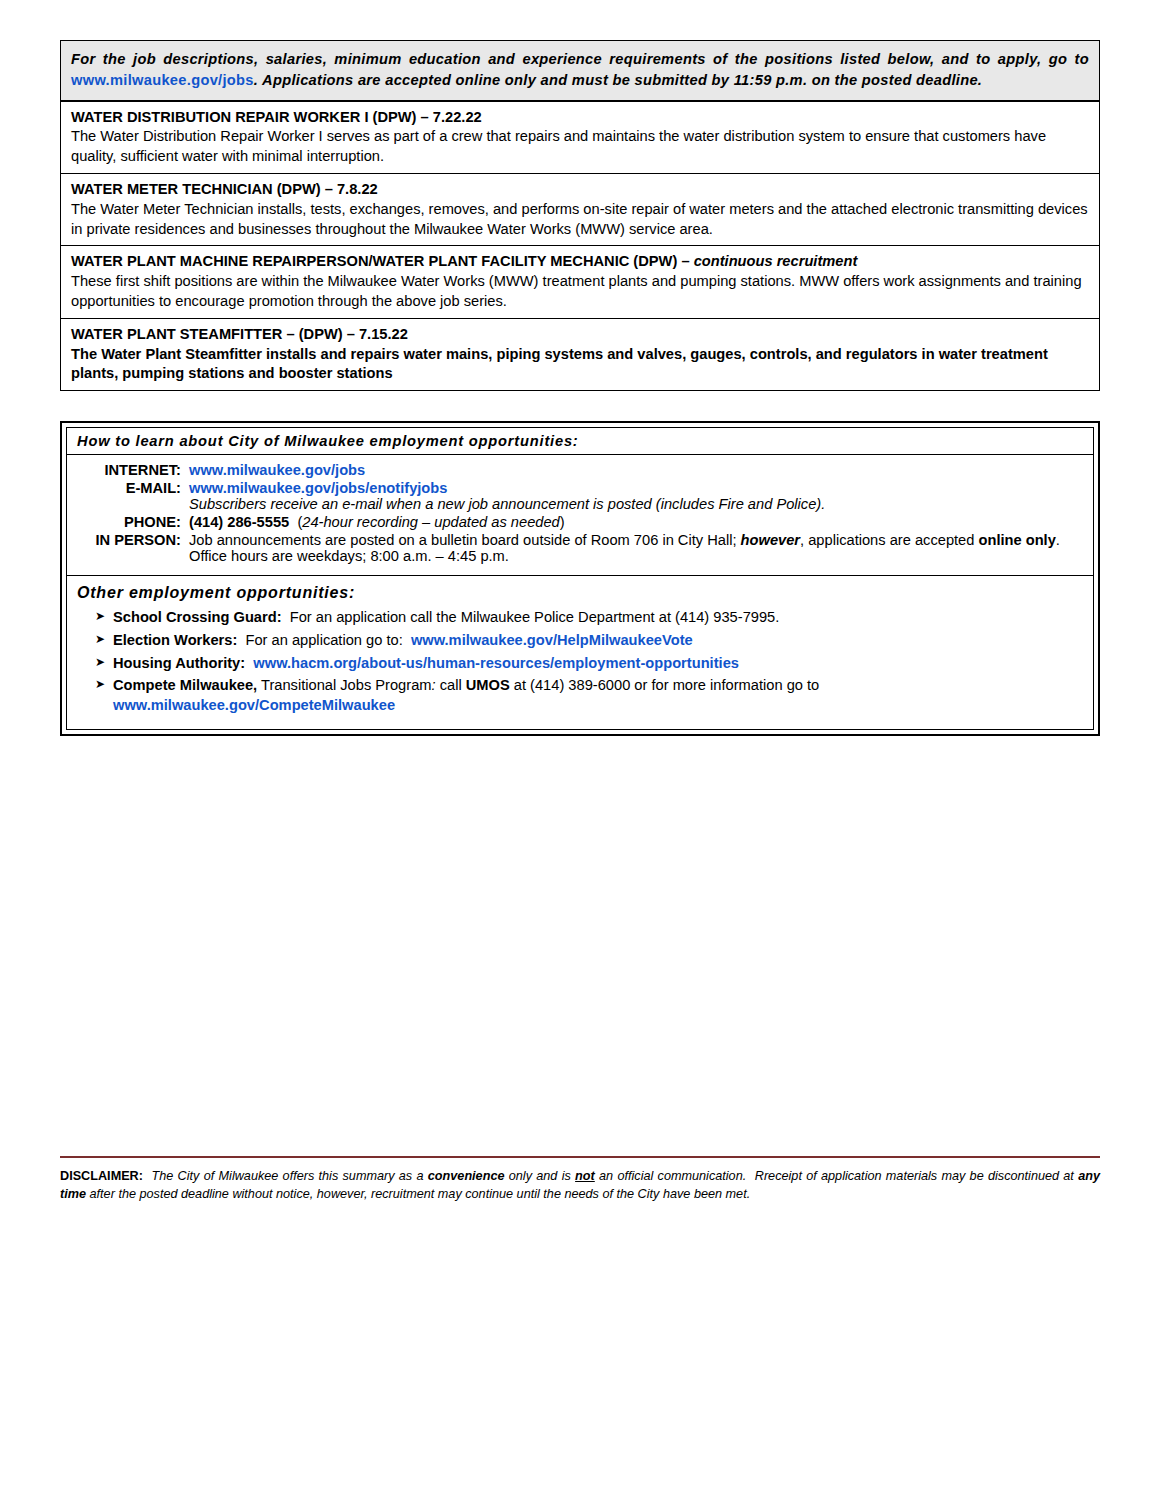For the job descriptions, salaries, minimum education and experience requirements of the positions listed below, and to apply, go to www.milwaukee.gov/jobs. Applications are accepted online only and must be submitted by 11:59 p.m. on the posted deadline.
WATER DISTRIBUTION REPAIR WORKER I (DPW) – 7.22.22
The Water Distribution Repair Worker I serves as part of a crew that repairs and maintains the water distribution system to ensure that customers have quality, sufficient water with minimal interruption.
WATER METER TECHNICIAN (DPW) – 7.8.22
The Water Meter Technician installs, tests, exchanges, removes, and performs on-site repair of water meters and the attached electronic transmitting devices in private residences and businesses throughout the Milwaukee Water Works (MWW) service area.
WATER PLANT MACHINE REPAIRPERSON/WATER PLANT FACILITY MECHANIC (DPW) – continuous recruitment
These first shift positions are within the Milwaukee Water Works (MWW) treatment plants and pumping stations. MWW offers work assignments and training opportunities to encourage promotion through the above job series.
WATER PLANT STEAMFITTER – (DPW) – 7.15.22
The Water Plant Steamfitter installs and repairs water mains, piping systems and valves, gauges, controls, and regulators in water treatment plants, pumping stations and booster stations
How to learn about City of Milwaukee employment opportunities:
| INTERNET: | www.milwaukee.gov/jobs |
| E-MAIL: | www.milwaukee.gov/jobs/enotifyjobs Subscribers receive an e-mail when a new job announcement is posted (includes Fire and Police). |
| PHONE: | (414) 286-5555 ( 24-hour recording – updated as needed ) |
| IN PERSON: | Job announcements are posted on a bulletin board outside of Room 706 in City Hall; however , applications are accepted online only . Office hours are weekdays; 8:00 a.m. – 4:45 p.m. |
Other employment opportunities:
School Crossing Guard: For an application call the Milwaukee Police Department at (414) 935-7995.
Election Workers: For an application go to: www.milwaukee.gov/HelpMilwaukeeVote
Housing Authority: www.hacm.org/about-us/human-resources/employment-opportunities
Compete Milwaukee, Transitional Jobs Program: call UMOS at (414) 389-6000 or for more information go to www.milwaukee.gov/CompeteMilwaukee
DISCLAIMER: The City of Milwaukee offers this summary as a convenience only and is not an official communication. Rreceipt of application materials may be discontinued at any time after the posted deadline without notice, however, recruitment may continue until the needs of the City have been met.